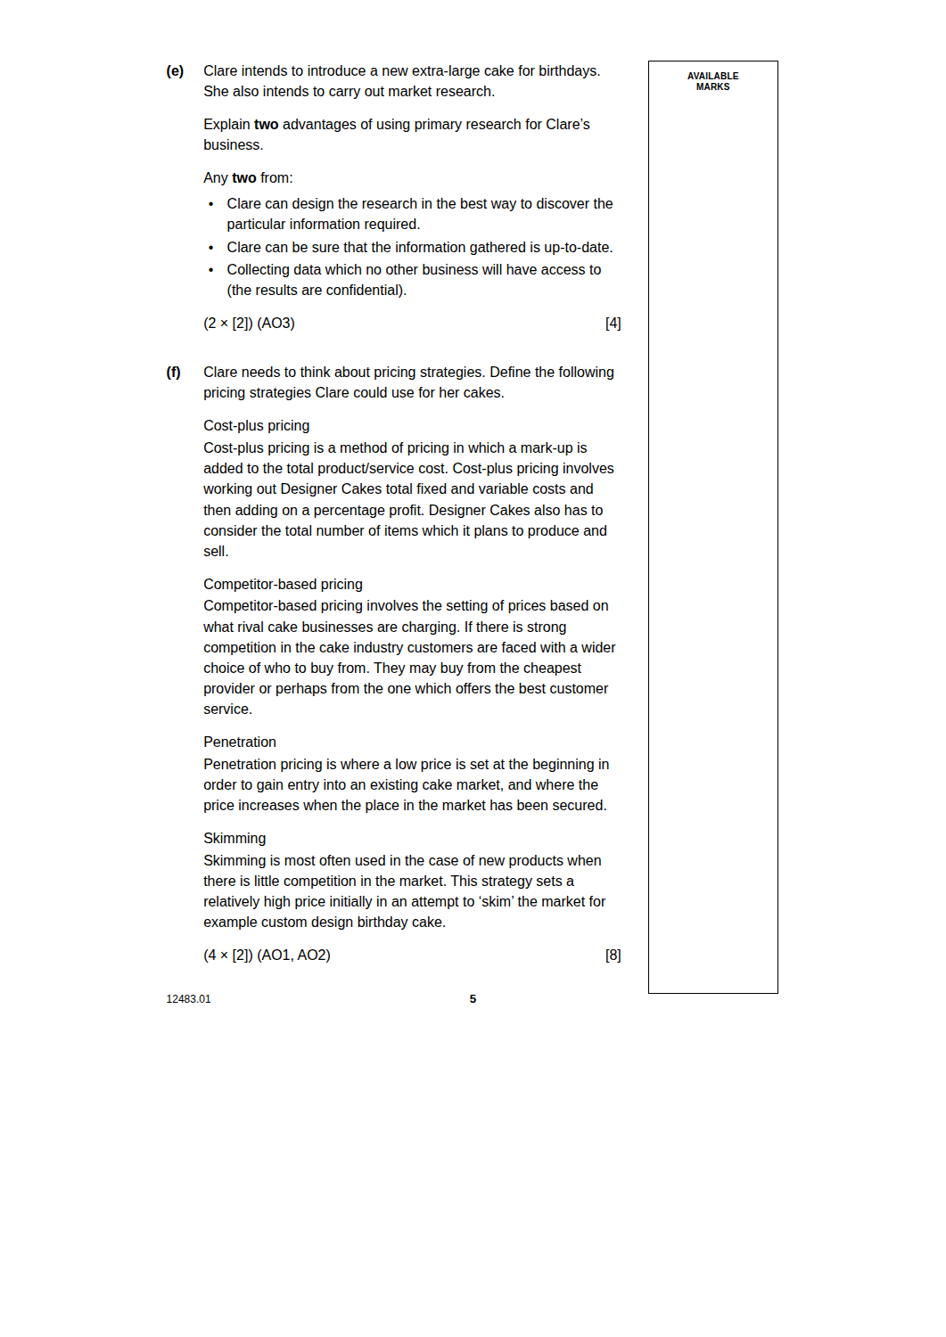(e)
Clare intends to introduce a new extra-large cake for birthdays. She also intends to carry out market research.
Explain two advantages of using primary research for Clare’s business.
Any two from:
Clare can design the research in the best way to discover the particular information required.
Clare can be sure that the information gathered is up-to-date.
Collecting data which no other business will have access to (the results are confidential).
(2 × [2]) (AO3) [4]
(f)
Clare needs to think about pricing strategies. Define the following pricing strategies Clare could use for her cakes.
Cost-plus pricing
Cost-plus pricing is a method of pricing in which a mark-up is added to the total product/service cost. Cost-plus pricing involves working out Designer Cakes total fixed and variable costs and then adding on a percentage profit. Designer Cakes also has to consider the total number of items which it plans to produce and sell.
Competitor-based pricing
Competitor-based pricing involves the setting of prices based on what rival cake businesses are charging. If there is strong competition in the cake industry customers are faced with a wider choice of who to buy from. They may buy from the cheapest provider or perhaps from the one which offers the best customer service.
Penetration
Penetration pricing is where a low price is set at the beginning in order to gain entry into an existing cake market, and where the price increases when the place in the market has been secured.
Skimming
Skimming is most often used in the case of new products when there is little competition in the market. This strategy sets a relatively high price initially in an attempt to ‘skim’ the market for example custom design birthday cake.
(4 × [2]) (AO1, AO2) [8]
AVAILABLE
MARKS
12483.01
5